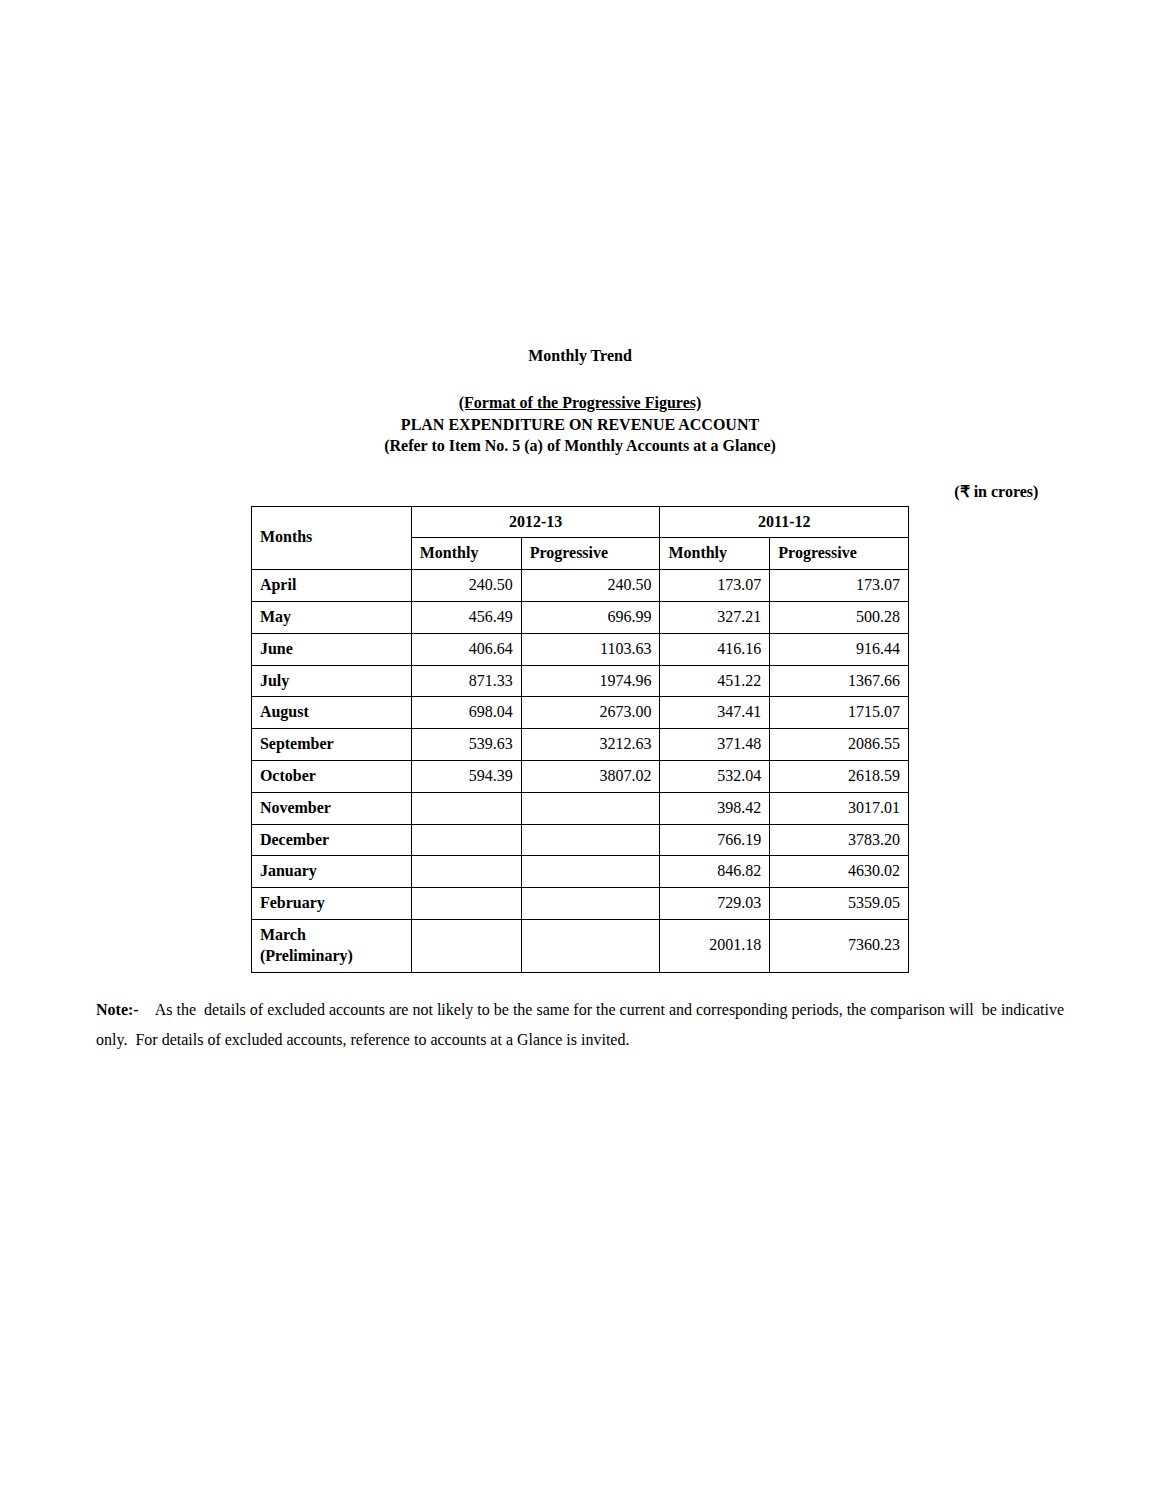Monthly Trend
(Format of the Progressive Figures)
PLAN EXPENDITURE ON REVENUE ACCOUNT
(Refer to Item No. 5 (a) of Monthly Accounts at a Glance)
(₹ in crores)
| Months | 2012-13 | 2011-12 |
| --- | --- | --- |
| Monthly | Progressive | Monthly | Progressive |
| April | 240.50 | 240.50 | 173.07 | 173.07 |
| May | 456.49 | 696.99 | 327.21 | 500.28 |
| June | 406.64 | 1103.63 | 416.16 | 916.44 |
| July | 871.33 | 1974.96 | 451.22 | 1367.66 |
| August | 698.04 | 2673.00 | 347.41 | 1715.07 |
| September | 539.63 | 3212.63 | 371.48 | 2086.55 |
| October | 594.39 | 3807.02 | 532.04 | 2618.59 |
| November | | | 398.42 | 3017.01 |
| December | | | 766.19 | 3783.20 |
| January | | | 846.82 | 4630.02 |
| February | | | 729.03 | 5359.05 |
| March (Preliminary) | | | 2001.18 | 7360.23 |
Note:- As the details of excluded accounts are not likely to be the same for the current and corresponding periods, the comparison will be indicative only. For details of excluded accounts, reference to accounts at a Glance is invited.